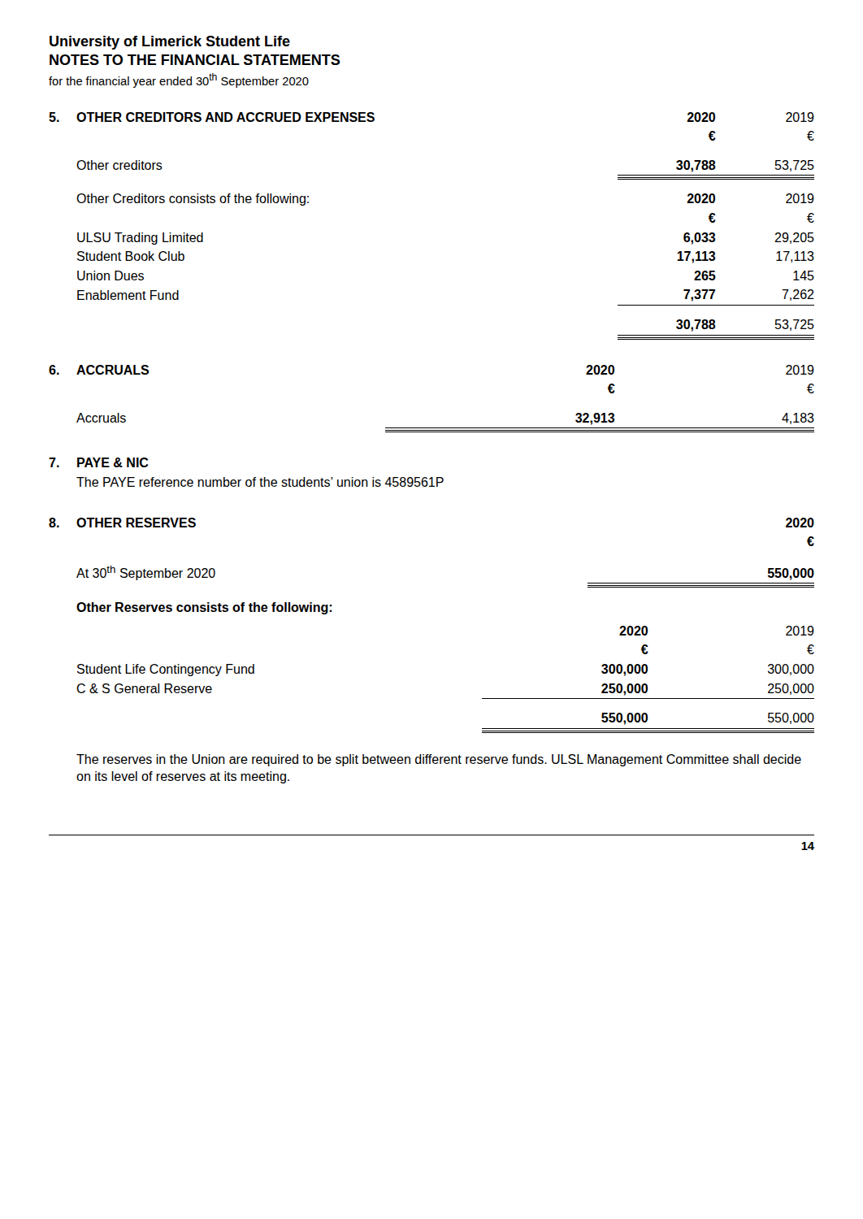University of Limerick Student Life
NOTES TO THE FINANCIAL STATEMENTS
for the financial year ended 30th September 2020
| 5. | OTHER CREDITORS AND ACCRUED EXPENSES | 2020 | 2019 |
| | | € | € |
| | Other creditors | 30,788 | 53,725 |
| | Other Creditors consists of the following: | 2020 | 2019 |
| | | € | € |
| | ULSU Trading Limited | 6,033 | 29,205 |
| | Student Book Club | 17,113 | 17,113 |
| | Union Dues | 265 | 145 |
| | Enablement Fund | 7,377 | 7,262 |
| | | 30,788 | 53,725 |
| 6. | ACCRUALS | 2020 | 2019 |
| | | € | € |
| | Accruals | 32,913 | 4,183 |
| 7. | PAYE & NIC |
| | The PAYE reference number of the students’ union is 4589561P |
| 8. | OTHER RESERVES | 2020 |
| | | € |
| | At 30 th September 2020 | 550,000 |
Other Reserves consists of the following:
| | 2020 | 2019 |
| | € | € |
| Student Life Contingency Fund | 300,000 | 300,000 |
| C & S General Reserve | 250,000 | 250,000 |
| | 550,000 | 550,000 |
The reserves in the Union are required to be split between different reserve funds. ULSL Management Committee shall decide on its level of reserves at its meeting.
14